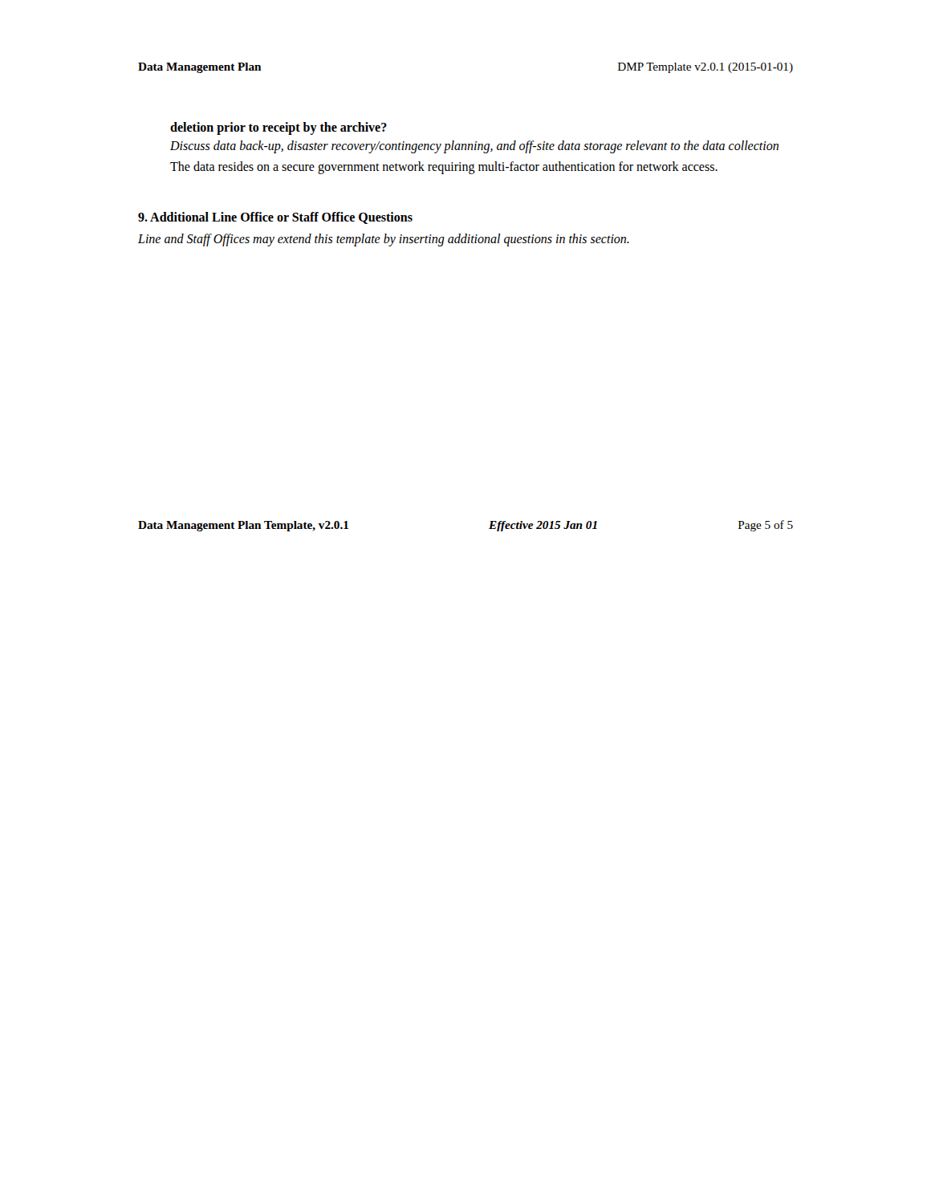Data Management Plan DMP Template v2.0.1 (2015-01-01)
deletion prior to receipt by the archive?
Discuss data back-up, disaster recovery/contingency planning, and off-site data storage relevant to the data collection
The data resides on a secure government network requiring multi-factor authentication for network access.
9. Additional Line Office or Staff Office Questions
Line and Staff Offices may extend this template by inserting additional questions in this section.
Data Management Plan Template, v2.0.1 Effective 2015 Jan 01 Page 5 of 5